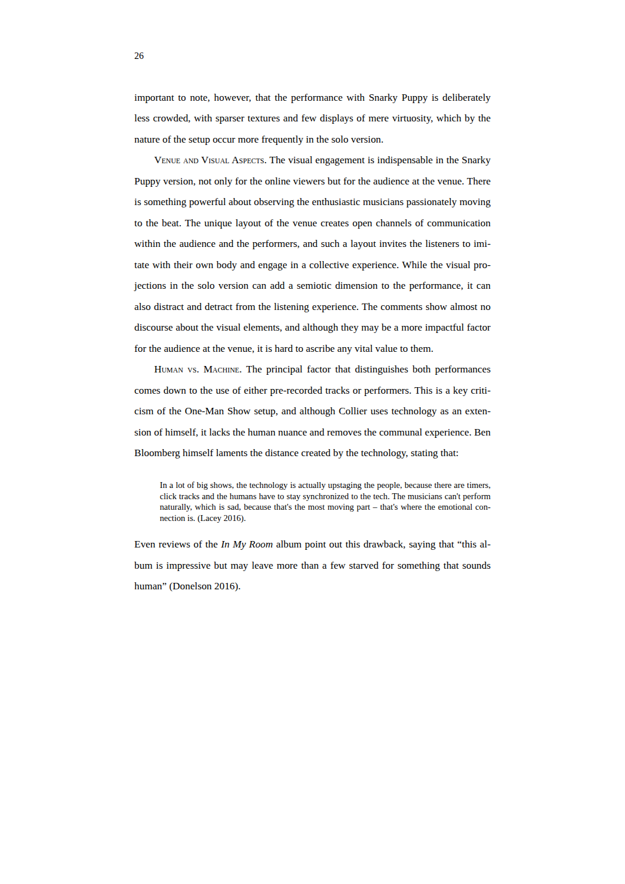26
important to note, however, that the performance with Snarky Puppy is deliberately less crowded, with sparser textures and few displays of mere virtuosity, which by the nature of the setup occur more frequently in the solo version.
Venue and Visual Aspects. The visual engagement is indispensable in the Snarky Puppy version, not only for the online viewers but for the audience at the venue. There is something powerful about observing the enthusiastic musicians passionately moving to the beat. The unique layout of the venue creates open channels of communication within the audience and the performers, and such a layout invites the listeners to imitate with their own body and engage in a collective experience. While the visual projections in the solo version can add a semiotic dimension to the performance, it can also distract and detract from the listening experience. The comments show almost no discourse about the visual elements, and although they may be a more impactful factor for the audience at the venue, it is hard to ascribe any vital value to them.
Human vs. Machine. The principal factor that distinguishes both performances comes down to the use of either pre-recorded tracks or performers. This is a key criticism of the One-Man Show setup, and although Collier uses technology as an extension of himself, it lacks the human nuance and removes the communal experience. Ben Bloomberg himself laments the distance created by the technology, stating that:
In a lot of big shows, the technology is actually upstaging the people, because there are timers, click tracks and the humans have to stay synchronized to the tech. The musicians can't perform naturally, which is sad, because that's the most moving part – that's where the emotional connection is. (Lacey 2016).
Even reviews of the In My Room album point out this drawback, saying that “this album is impressive but may leave more than a few starved for something that sounds human” (Donelson 2016).